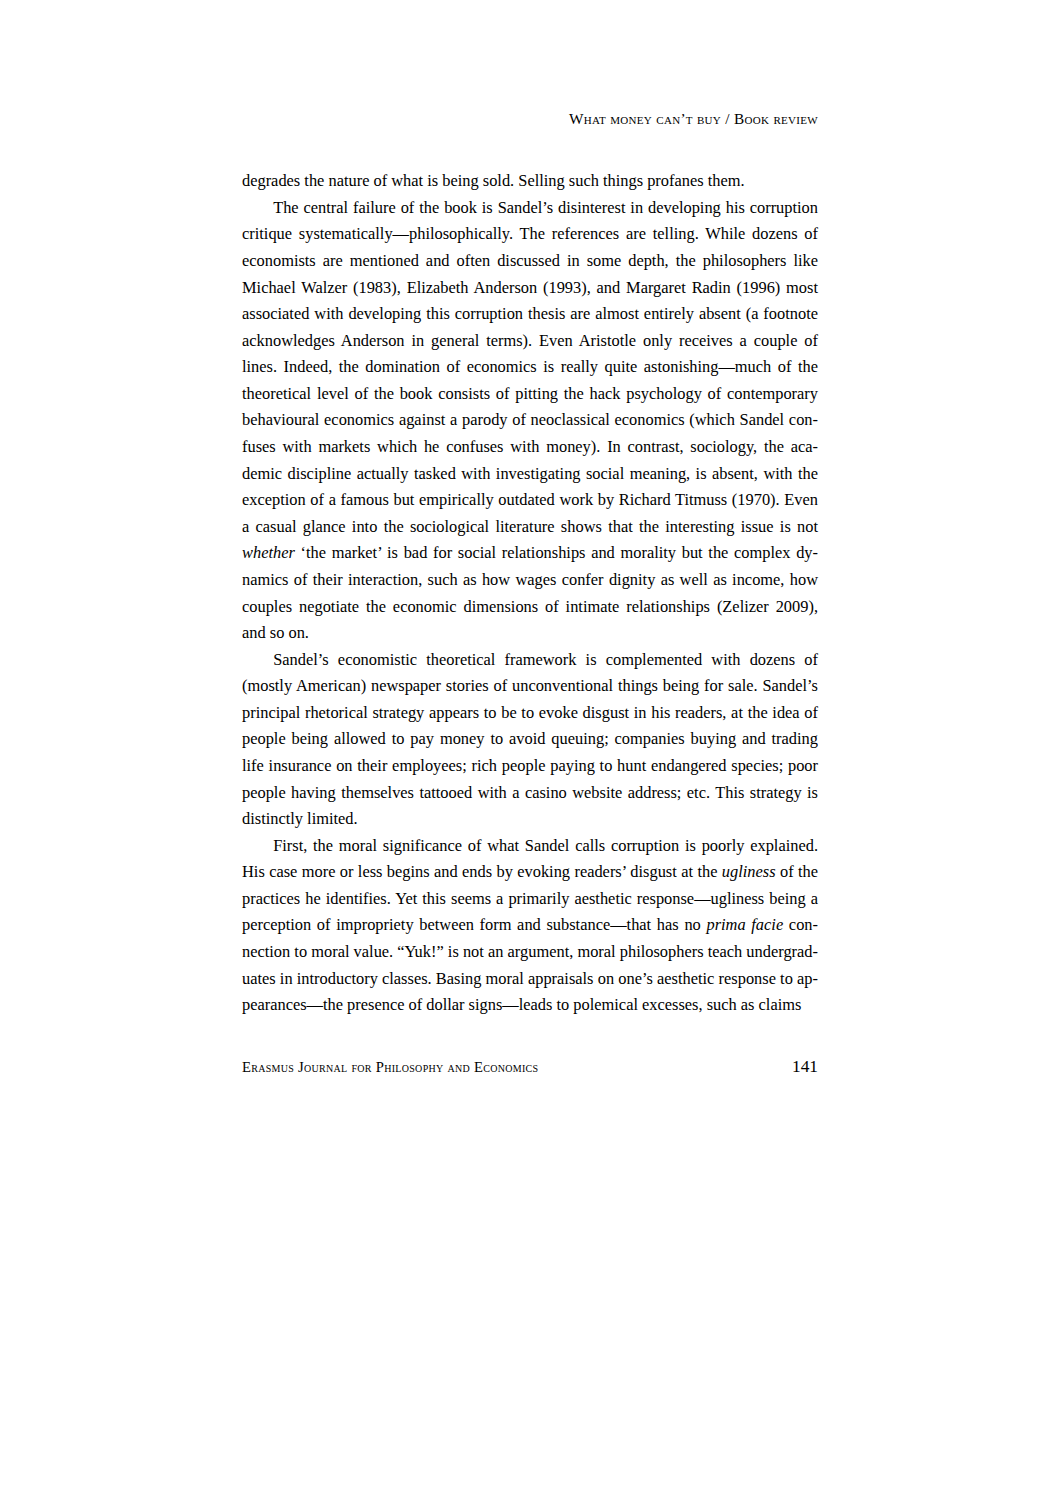What money can’t buy / Book review
degrades the nature of what is being sold. Selling such things profanes them.
The central failure of the book is Sandel’s disinterest in developing his corruption critique systematically—philosophically. The references are telling. While dozens of economists are mentioned and often discussed in some depth, the philosophers like Michael Walzer (1983), Elizabeth Anderson (1993), and Margaret Radin (1996) most associated with developing this corruption thesis are almost entirely absent (a footnote acknowledges Anderson in general terms). Even Aristotle only receives a couple of lines. Indeed, the domination of economics is really quite astonishing—much of the theoretical level of the book consists of pitting the hack psychology of contemporary behavioural economics against a parody of neoclassical economics (which Sandel confuses with markets which he confuses with money). In contrast, sociology, the academic discipline actually tasked with investigating social meaning, is absent, with the exception of a famous but empirically outdated work by Richard Titmuss (1970). Even a casual glance into the sociological literature shows that the interesting issue is not whether ‘the market’ is bad for social relationships and morality but the complex dynamics of their interaction, such as how wages confer dignity as well as income, how couples negotiate the economic dimensions of intimate relationships (Zelizer 2009), and so on.
Sandel’s economistic theoretical framework is complemented with dozens of (mostly American) newspaper stories of unconventional things being for sale. Sandel’s principal rhetorical strategy appears to be to evoke disgust in his readers, at the idea of people being allowed to pay money to avoid queuing; companies buying and trading life insurance on their employees; rich people paying to hunt endangered species; poor people having themselves tattooed with a casino website address; etc. This strategy is distinctly limited.
First, the moral significance of what Sandel calls corruption is poorly explained. His case more or less begins and ends by evoking readers’ disgust at the ugliness of the practices he identifies. Yet this seems a primarily aesthetic response—ugliness being a perception of impropriety between form and substance—that has no prima facie connection to moral value. “Yuk!” is not an argument, moral philosophers teach undergraduates in introductory classes. Basing moral appraisals on one’s aesthetic response to appearances—the presence of dollar signs—leads to polemical excesses, such as claims
Erasmus Journal for Philosophy and Economics 141